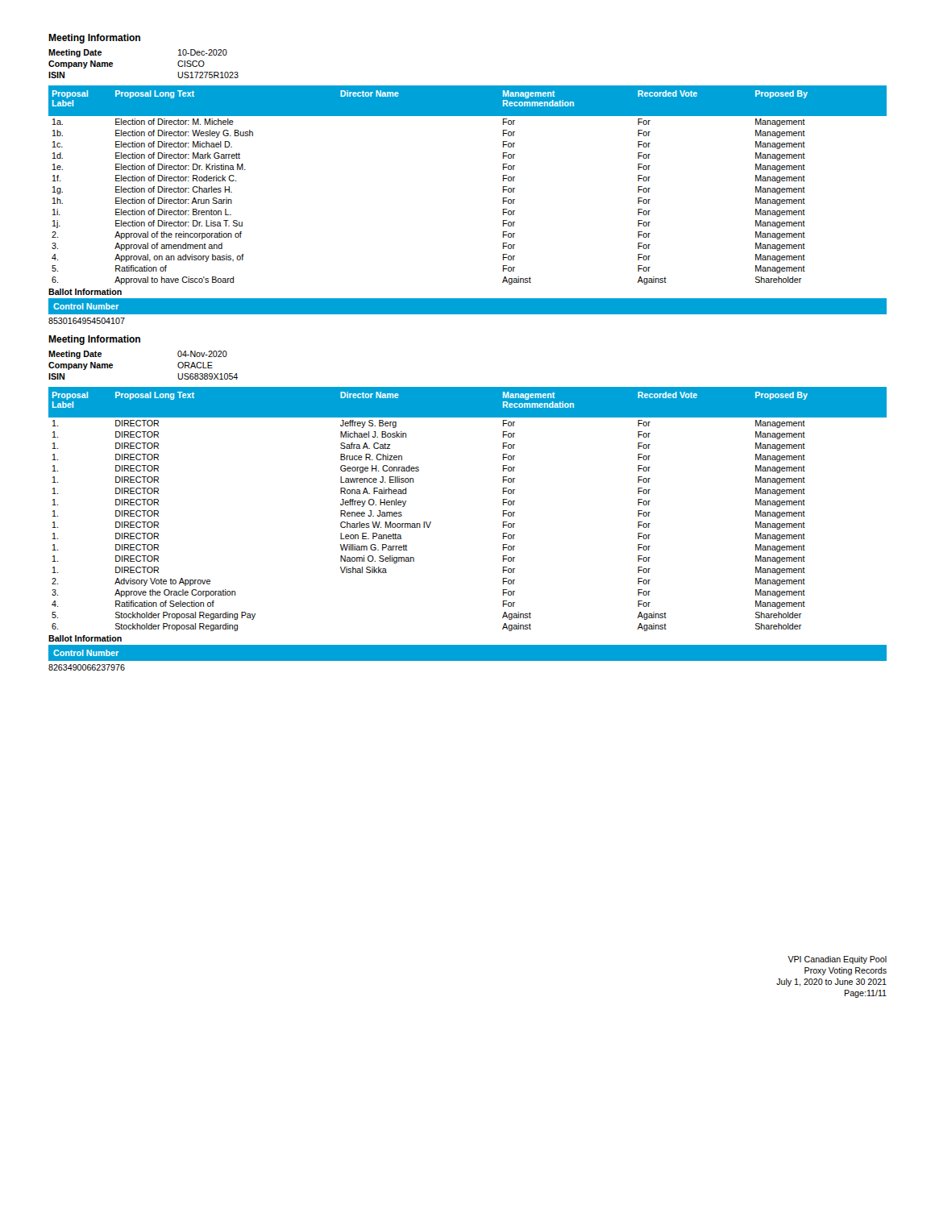Meeting Information
| Meeting Date | 10-Dec-2020 |
| Company Name | CISCO |
| ISIN | US17275R1023 |
| Proposal Label | Proposal Long Text | Director Name | Management Recommendation | Recorded Vote | Proposed By |
| --- | --- | --- | --- | --- | --- |
| 1a. | Election of Director: M. Michele | | For | For | Management |
| 1b. | Election of Director: Wesley G. Bush | | For | For | Management |
| 1c. | Election of Director: Michael D. | | For | For | Management |
| 1d. | Election of Director: Mark Garrett | | For | For | Management |
| 1e. | Election of Director: Dr. Kristina M. | | For | For | Management |
| 1f. | Election of Director: Roderick C. | | For | For | Management |
| 1g. | Election of Director: Charles H. | | For | For | Management |
| 1h. | Election of Director: Arun Sarin | | For | For | Management |
| 1i. | Election of Director: Brenton L. | | For | For | Management |
| 1j. | Election of Director: Dr. Lisa T. Su | | For | For | Management |
| 2. | Approval of the reincorporation of | | For | For | Management |
| 3. | Approval of amendment and | | For | For | Management |
| 4. | Approval, on an advisory basis, of | | For | For | Management |
| 5. | Ratification of | | For | For | Management |
| 6. | Approval to have Cisco's Board | | Against | Against | Shareholder |
Ballot Information
Control Number
8530164954504107
Meeting Information
| Meeting Date | 04-Nov-2020 |
| Company Name | ORACLE |
| ISIN | US68389X1054 |
| Proposal Label | Proposal Long Text | Director Name | Management Recommendation | Recorded Vote | Proposed By |
| --- | --- | --- | --- | --- | --- |
| 1. | DIRECTOR | Jeffrey S. Berg | For | For | Management |
| 1. | DIRECTOR | Michael J. Boskin | For | For | Management |
| 1. | DIRECTOR | Safra A. Catz | For | For | Management |
| 1. | DIRECTOR | Bruce R. Chizen | For | For | Management |
| 1. | DIRECTOR | George H. Conrades | For | For | Management |
| 1. | DIRECTOR | Lawrence J. Ellison | For | For | Management |
| 1. | DIRECTOR | Rona A. Fairhead | For | For | Management |
| 1. | DIRECTOR | Jeffrey O. Henley | For | For | Management |
| 1. | DIRECTOR | Renee J. James | For | For | Management |
| 1. | DIRECTOR | Charles W. Moorman IV | For | For | Management |
| 1. | DIRECTOR | Leon E. Panetta | For | For | Management |
| 1. | DIRECTOR | William G. Parrett | For | For | Management |
| 1. | DIRECTOR | Naomi O. Seligman | For | For | Management |
| 1. | DIRECTOR | Vishal Sikka | For | For | Management |
| 2. | Advisory Vote to Approve | | For | For | Management |
| 3. | Approve the Oracle Corporation | | For | For | Management |
| 4. | Ratification of Selection of | | For | For | Management |
| 5. | Stockholder Proposal Regarding Pay | | Against | Against | Shareholder |
| 6. | Stockholder Proposal Regarding | | Against | Against | Shareholder |
Ballot Information
Control Number
8263490066237976
VPI Canadian Equity Pool
Proxy Voting Records
July 1, 2020 to June 30 2021
Page:11/11